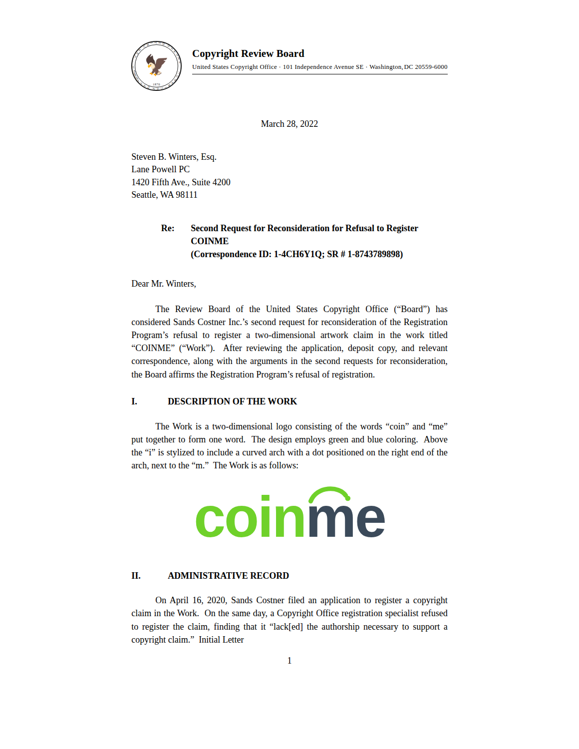S E A L · T H E U N I T E D S T A T E S · C O P Y R I G H T O F F I C E
🦅
1870
Copyright Review Board
United States Copyright Office · 101 Independence Avenue SE · Washington, DC 20559-6000
March 28, 2022
Steven B. Winters, Esq.
Lane Powell PC
1420 Fifth Ave., Suite 4200
Seattle, WA 98111
Re:
Second Request for Reconsideration for Refusal to Register COINME (Correspondence ID: 1-4CH6Y1Q; SR # 1-8743789898)
Dear Mr. Winters,
The Review Board of the United States Copyright Office (“Board”) has considered Sands Costner Inc.’s second request for reconsideration of the Registration Program’s refusal to register a two-dimensional artwork claim in the work titled “COINME” (“Work”). After reviewing the application, deposit copy, and relevant correspondence, along with the arguments in the second requests for reconsideration, the Board affirms the Registration Program’s refusal of registration.
I. DESCRIPTION OF THE WORK
The Work is a two-dimensional logo consisting of the words “coin” and “me” put together to form one word. The design employs green and blue coloring. Above the “i” is stylized to include a curved arch with a dot positioned on the right end of the arch, next to the “m.” The Work is as follows:
coin me
II. ADMINISTRATIVE RECORD
On April 16, 2020, Sands Costner filed an application to register a copyright claim in the Work. On the same day, a Copyright Office registration specialist refused to register the claim, finding that it “lack[ed] the authorship necessary to support a copyright claim.” Initial Letter
1